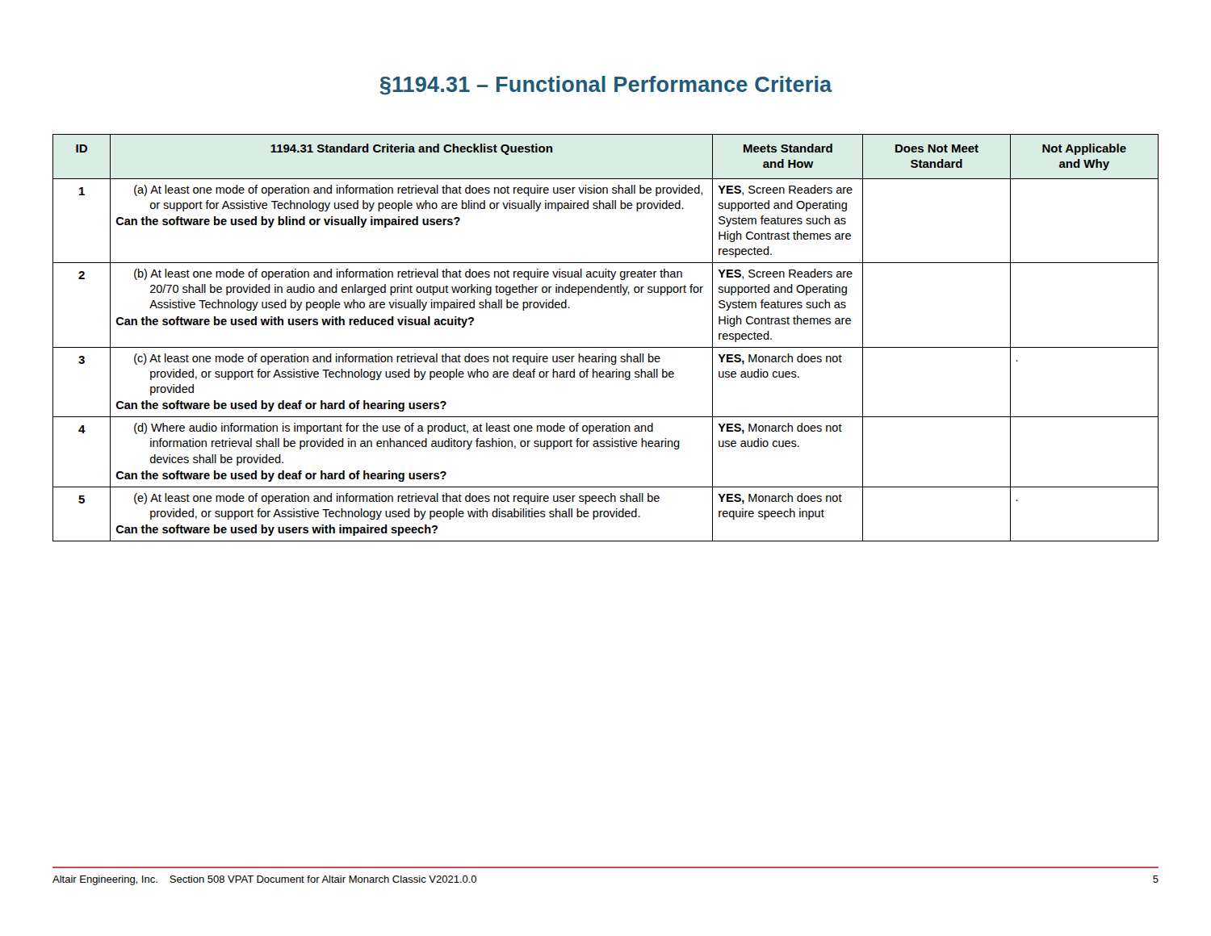§1194.31 – Functional Performance Criteria
| ID | 1194.31 Standard Criteria and Checklist Question | Meets Standard and How | Does Not Meet Standard | Not Applicable and Why |
| --- | --- | --- | --- | --- |
| 1 | (a) At least one mode of operation and information retrieval that does not require user vision shall be provided, or support for Assistive Technology used by people who are blind or visually impaired shall be provided. Can the software be used by blind or visually impaired users? | YES , Screen Readers are supported and Operating System features such as High Contrast themes are respected. | | |
| 2 | (b) At least one mode of operation and information retrieval that does not require visual acuity greater than 20/70 shall be provided in audio and enlarged print output working together or independently, or support for Assistive Technology used by people who are visually impaired shall be provided. Can the software be used with users with reduced visual acuity? | YES , Screen Readers are supported and Operating System features such as High Contrast themes are respected. | | |
| 3 | (c) At least one mode of operation and information retrieval that does not require user hearing shall be provided, or support for Assistive Technology used by people who are deaf or hard of hearing shall be provided Can the software be used by deaf or hard of hearing users? | YES, Monarch does not use audio cues. | | . |
| 4 | (d) Where audio information is important for the use of a product, at least one mode of operation and information retrieval shall be provided in an enhanced auditory fashion, or support for assistive hearing devices shall be provided. Can the software be used by deaf or hard of hearing users? | YES, Monarch does not use audio cues. | | |
| 5 | (e) At least one mode of operation and information retrieval that does not require user speech shall be provided, or support for Assistive Technology used by people with disabilities shall be provided. Can the software be used by users with impaired speech? | YES, Monarch does not require speech input | | . |
Altair Engineering, Inc. Section 508 VPAT Document for Altair Monarch Classic V2021.0.0
5